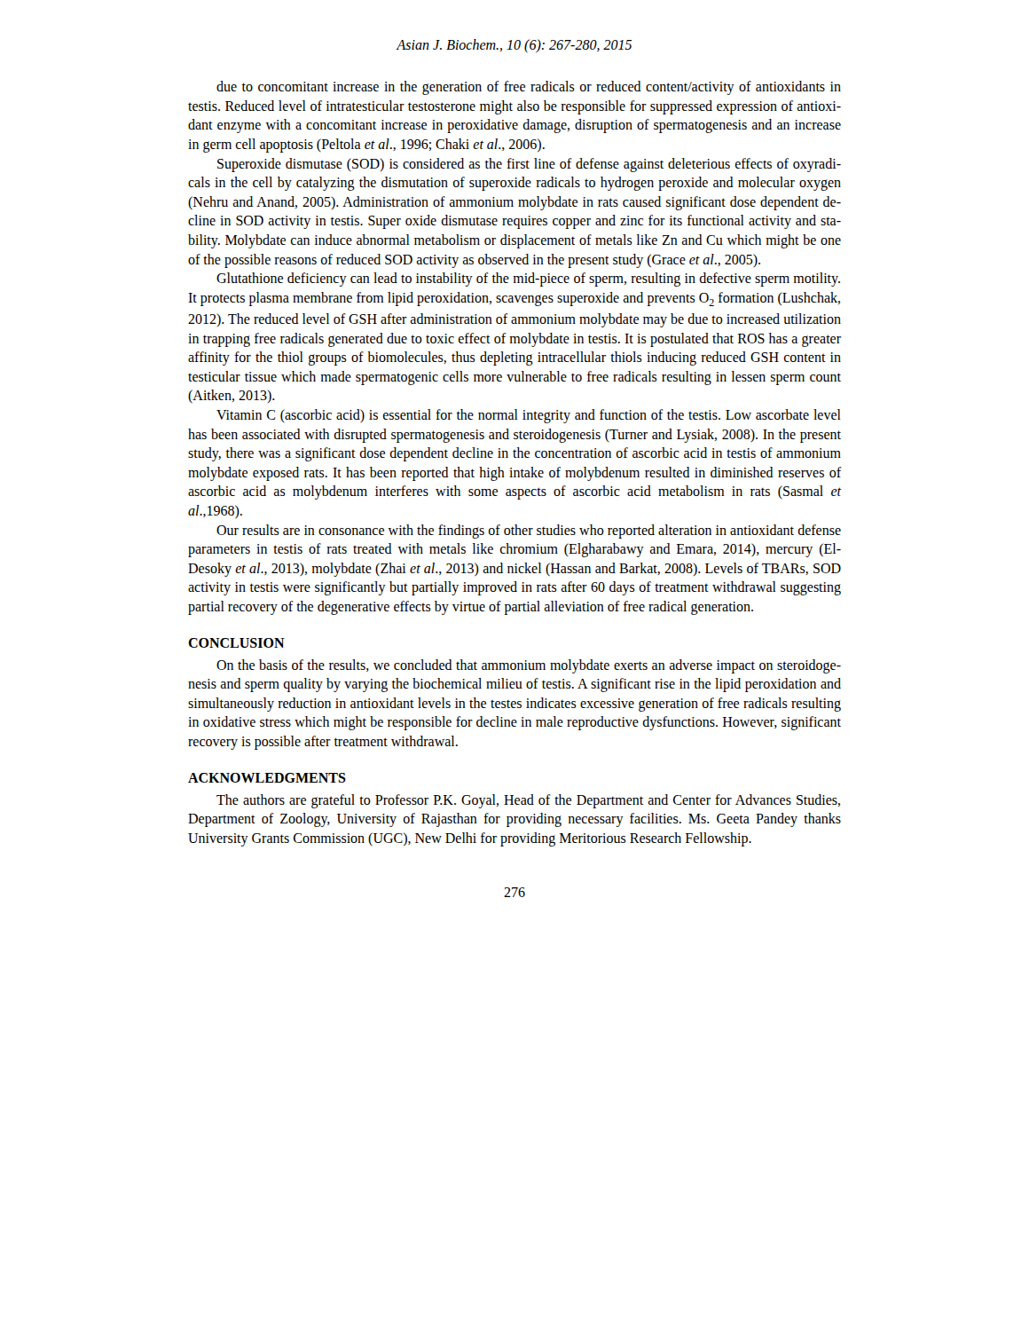Asian J. Biochem., 10 (6): 267-280, 2015
due to concomitant increase in the generation of free radicals or reduced content/activity of antioxidants in testis. Reduced level of intratesticular testosterone might also be responsible for suppressed expression of antioxidant enzyme with a concomitant increase in peroxidative damage, disruption of spermatogenesis and an increase in germ cell apoptosis (Peltola et al., 1996; Chaki et al., 2006).
Superoxide dismutase (SOD) is considered as the first line of defense against deleterious effects of oxyradicals in the cell by catalyzing the dismutation of superoxide radicals to hydrogen peroxide and molecular oxygen (Nehru and Anand, 2005). Administration of ammonium molybdate in rats caused significant dose dependent decline in SOD activity in testis. Super oxide dismutase requires copper and zinc for its functional activity and stability. Molybdate can induce abnormal metabolism or displacement of metals like Zn and Cu which might be one of the possible reasons of reduced SOD activity as observed in the present study (Grace et al., 2005).
Glutathione deficiency can lead to instability of the mid-piece of sperm, resulting in defective sperm motility. It protects plasma membrane from lipid peroxidation, scavenges superoxide and prevents O2 formation (Lushchak, 2012). The reduced level of GSH after administration of ammonium molybdate may be due to increased utilization in trapping free radicals generated due to toxic effect of molybdate in testis. It is postulated that ROS has a greater affinity for the thiol groups of biomolecules, thus depleting intracellular thiols inducing reduced GSH content in testicular tissue which made spermatogenic cells more vulnerable to free radicals resulting in lessen sperm count (Aitken, 2013).
Vitamin C (ascorbic acid) is essential for the normal integrity and function of the testis. Low ascorbate level has been associated with disrupted spermatogenesis and steroidogenesis (Turner and Lysiak, 2008). In the present study, there was a significant dose dependent decline in the concentration of ascorbic acid in testis of ammonium molybdate exposed rats. It has been reported that high intake of molybdenum resulted in diminished reserves of ascorbic acid as molybdenum interferes with some aspects of ascorbic acid metabolism in rats (Sasmal et al.,1968).
Our results are in consonance with the findings of other studies who reported alteration in antioxidant defense parameters in testis of rats treated with metals like chromium (Elgharabawy and Emara, 2014), mercury (El-Desoky et al., 2013), molybdate (Zhai et al., 2013) and nickel (Hassan and Barkat, 2008). Levels of TBARs, SOD activity in testis were significantly but partially improved in rats after 60 days of treatment withdrawal suggesting partial recovery of the degenerative effects by virtue of partial alleviation of free radical generation.
Conclusion
On the basis of the results, we concluded that ammonium molybdate exerts an adverse impact on steroidogenesis and sperm quality by varying the biochemical milieu of testis. A significant rise in the lipid peroxidation and simultaneously reduction in antioxidant levels in the testes indicates excessive generation of free radicals resulting in oxidative stress which might be responsible for decline in male reproductive dysfunctions. However, significant recovery is possible after treatment withdrawal.
Acknowledgments
The authors are grateful to Professor P.K. Goyal, Head of the Department and Center for Advances Studies, Department of Zoology, University of Rajasthan for providing necessary facilities. Ms. Geeta Pandey thanks University Grants Commission (UGC), New Delhi for providing Meritorious Research Fellowship.
276